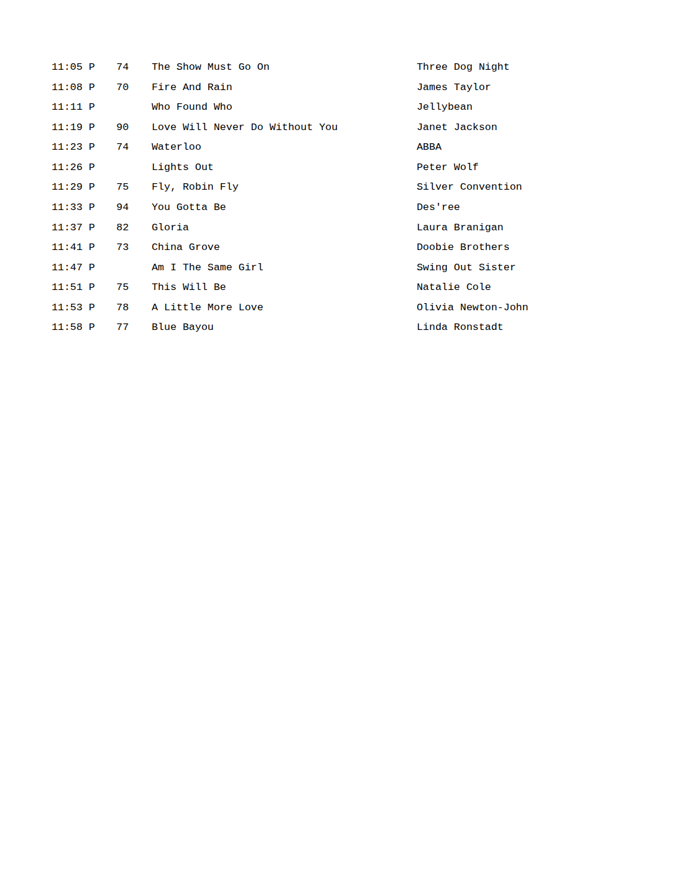| 11:05 P | 74 | The Show Must Go On | Three Dog Night |
| 11:08 P | 70 | Fire And Rain | James Taylor |
| 11:11 P | | Who Found Who | Jellybean |
| 11:19 P | 90 | Love Will Never Do Without You | Janet Jackson |
| 11:23 P | 74 | Waterloo | ABBA |
| 11:26 P | | Lights Out | Peter Wolf |
| 11:29 P | 75 | Fly, Robin Fly | Silver Convention |
| 11:33 P | 94 | You Gotta Be | Des'ree |
| 11:37 P | 82 | Gloria | Laura Branigan |
| 11:41 P | 73 | China Grove | Doobie Brothers |
| 11:47 P | | Am I The Same Girl | Swing Out Sister |
| 11:51 P | 75 | This Will Be | Natalie Cole |
| 11:53 P | 78 | A Little More Love | Olivia Newton-John |
| 11:58 P | 77 | Blue Bayou | Linda Ronstadt |